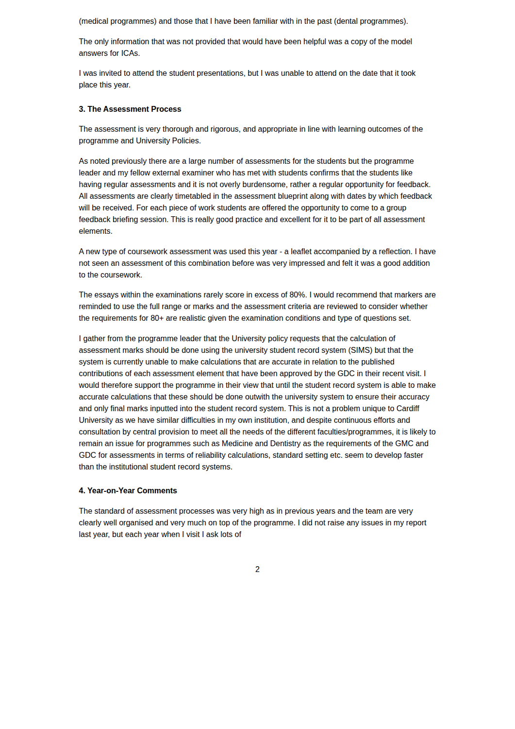(medical programmes) and those that I have been familiar with in the past (dental programmes).
The only information that was not provided that would have been helpful was a copy of the model answers for ICAs.
I was invited to attend the student presentations, but I was unable to attend on the date that it took place this year.
3. The Assessment Process
The assessment is very thorough and rigorous, and appropriate in line with learning outcomes of the programme and University Policies.
As noted previously there are a large number of assessments for the students but the programme leader and my fellow external examiner who has met with students confirms that the students like having regular assessments and it is not overly burdensome, rather a regular opportunity for feedback. All assessments are clearly timetabled in the assessment blueprint along with dates by which feedback will be received. For each piece of work students are offered the opportunity to come to a group feedback briefing session. This is really good practice and excellent for it to be part of all assessment elements.
A new type of coursework assessment was used this year - a leaflet accompanied by a reflection. I have not seen an assessment of this combination before was very impressed and felt it was a good addition to the coursework.
The essays within the examinations rarely score in excess of 80%. I would recommend that markers are reminded to use the full range or marks and the assessment criteria are reviewed to consider whether the requirements for 80+ are realistic given the examination conditions and type of questions set.
I gather from the programme leader that the University policy requests that the calculation of assessment marks should be done using the university student record system (SIMS) but that the system is currently unable to make calculations that are accurate in relation to the published contributions of each assessment element that have been approved by the GDC in their recent visit. I would therefore support the programme in their view that until the student record system is able to make accurate calculations that these should be done outwith the university system to ensure their accuracy and only final marks inputted into the student record system. This is not a problem unique to Cardiff University as we have similar difficulties in my own institution, and despite continuous efforts and consultation by central provision to meet all the needs of the different faculties/programmes, it is likely to remain an issue for programmes such as Medicine and Dentistry as the requirements of the GMC and GDC for assessments in terms of reliability calculations, standard setting etc. seem to develop faster than the institutional student record systems.
4. Year-on-Year Comments
The standard of assessment processes was very high as in previous years and the team are very clearly well organised and very much on top of the programme. I did not raise any issues in my report last year, but each year when I visit I ask lots of
2